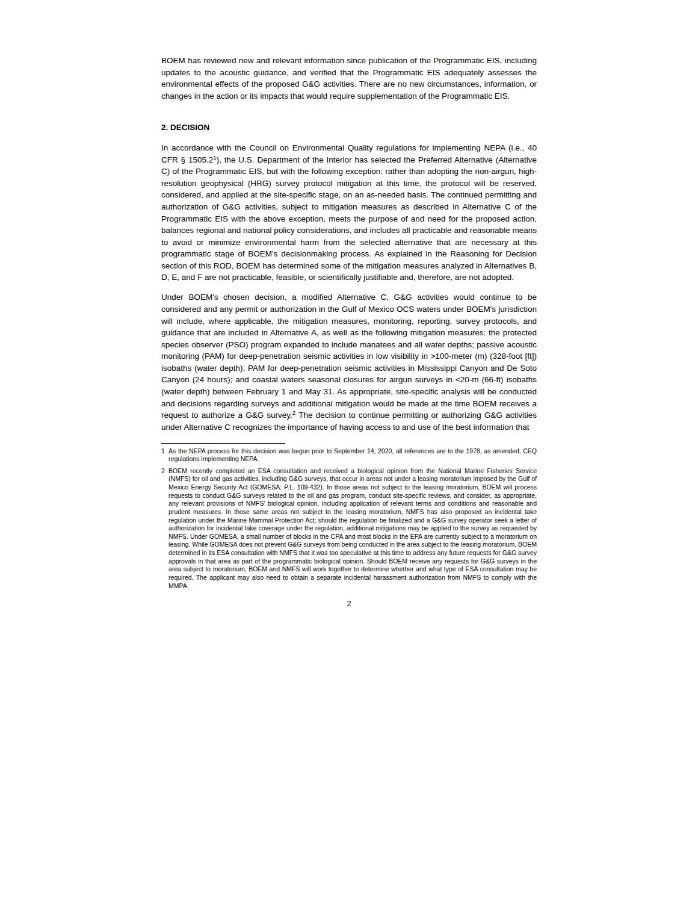BOEM has reviewed new and relevant information since publication of the Programmatic EIS, including updates to the acoustic guidance, and verified that the Programmatic EIS adequately assesses the environmental effects of the proposed G&G activities. There are no new circumstances, information, or changes in the action or its impacts that would require supplementation of the Programmatic EIS.
2. DECISION
In accordance with the Council on Environmental Quality regulations for implementing NEPA (i.e., 40 CFR § 1505.21), the U.S. Department of the Interior has selected the Preferred Alternative (Alternative C) of the Programmatic EIS, but with the following exception: rather than adopting the non-airgun, high-resolution geophysical (HRG) survey protocol mitigation at this time, the protocol will be reserved, considered, and applied at the site-specific stage, on an as-needed basis. The continued permitting and authorization of G&G activities, subject to mitigation measures as described in Alternative C of the Programmatic EIS with the above exception, meets the purpose of and need for the proposed action, balances regional and national policy considerations, and includes all practicable and reasonable means to avoid or minimize environmental harm from the selected alternative that are necessary at this programmatic stage of BOEM's decisionmaking process. As explained in the Reasoning for Decision section of this ROD, BOEM has determined some of the mitigation measures analyzed in Alternatives B, D, E, and F are not practicable, feasible, or scientifically justifiable and, therefore, are not adopted.
Under BOEM's chosen decision, a modified Alternative C, G&G activities would continue to be considered and any permit or authorization in the Gulf of Mexico OCS waters under BOEM's jurisdiction will include, where applicable, the mitigation measures, monitoring, reporting, survey protocols, and guidance that are included in Alternative A, as well as the following mitigation measures: the protected species observer (PSO) program expanded to include manatees and all water depths; passive acoustic monitoring (PAM) for deep-penetration seismic activities in low visibility in >100-meter (m) (328-foot [ft]) isobaths (water depth); PAM for deep-penetration seismic activities in Mississippi Canyon and De Soto Canyon (24 hours); and coastal waters seasonal closures for airgun surveys in <20-m (66-ft) isobaths (water depth) between February 1 and May 31. As appropriate, site-specific analysis will be conducted and decisions regarding surveys and additional mitigation would be made at the time BOEM receives a request to authorize a G&G survey.2 The decision to continue permitting or authorizing G&G activities under Alternative C recognizes the importance of having access to and use of the best information that
1
As the NEPA process for this decision was begun prior to September 14, 2020, all references are to the 1978, as amended, CEQ regulations implementing NEPA.
2
BOEM recently completed an ESA consultation and received a biological opinion from the National Marine Fisheries Service (NMFS) for oil and gas activities, including G&G surveys, that occur in areas not under a leasing moratorium imposed by the Gulf of Mexico Energy Security Act (GOMESA; P.L. 109-432). In those areas not subject to the leasing moratorium, BOEM will process requests to conduct G&G surveys related to the oil and gas program, conduct site-specific reviews, and consider, as appropriate, any relevant provisions of NMFS' biological opinion, including application of relevant terms and conditions and reasonable and prudent measures. In those same areas not subject to the leasing moratorium, NMFS has also proposed an incidental take regulation under the Marine Mammal Protection Act; should the regulation be finalized and a G&G survey operator seek a letter of authorization for incidental take coverage under the regulation, additional mitigations may be applied to the survey as requested by NMFS. Under GOMESA, a small number of blocks in the CPA and most blocks in the EPA are currently subject to a moratorium on leasing. While GOMESA does not prevent G&G surveys from being conducted in the area subject to the leasing moratorium, BOEM determined in its ESA consultation with NMFS that it was too speculative at this time to address any future requests for G&G survey approvals in that area as part of the programmatic biological opinion. Should BOEM receive any requests for G&G surveys in the area subject to moratorium, BOEM and NMFS will work together to determine whether and what type of ESA consultation may be required. The applicant may also need to obtain a separate incidental harassment authorization from NMFS to comply with the MMPA.
2